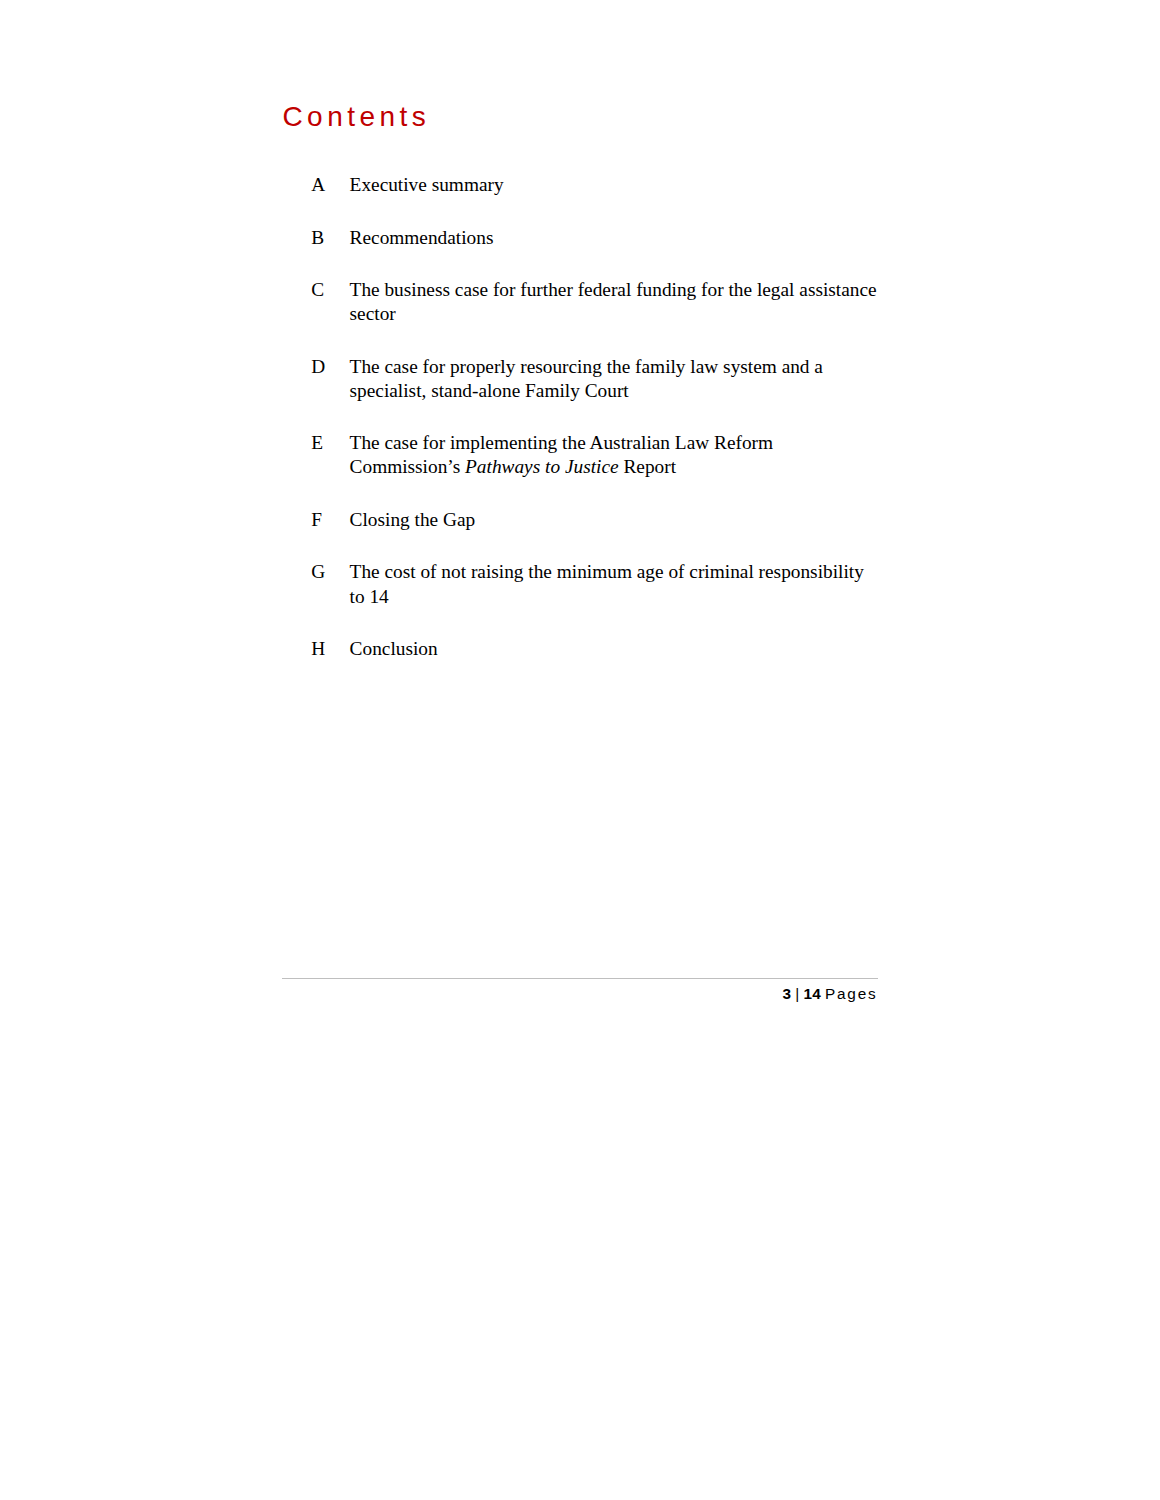Contents
AExecutive summary
BRecommendations
CThe business case for further federal funding for the legal assistance sector
DThe case for properly resourcing the family law system and a specialist, stand-alone Family Court
EThe case for implementing the Australian Law Reform Commission’s Pathways to Justice Report
FClosing the Gap
GThe cost of not raising the minimum age of criminal responsibility to 14
HConclusion
3 | 14 Pages